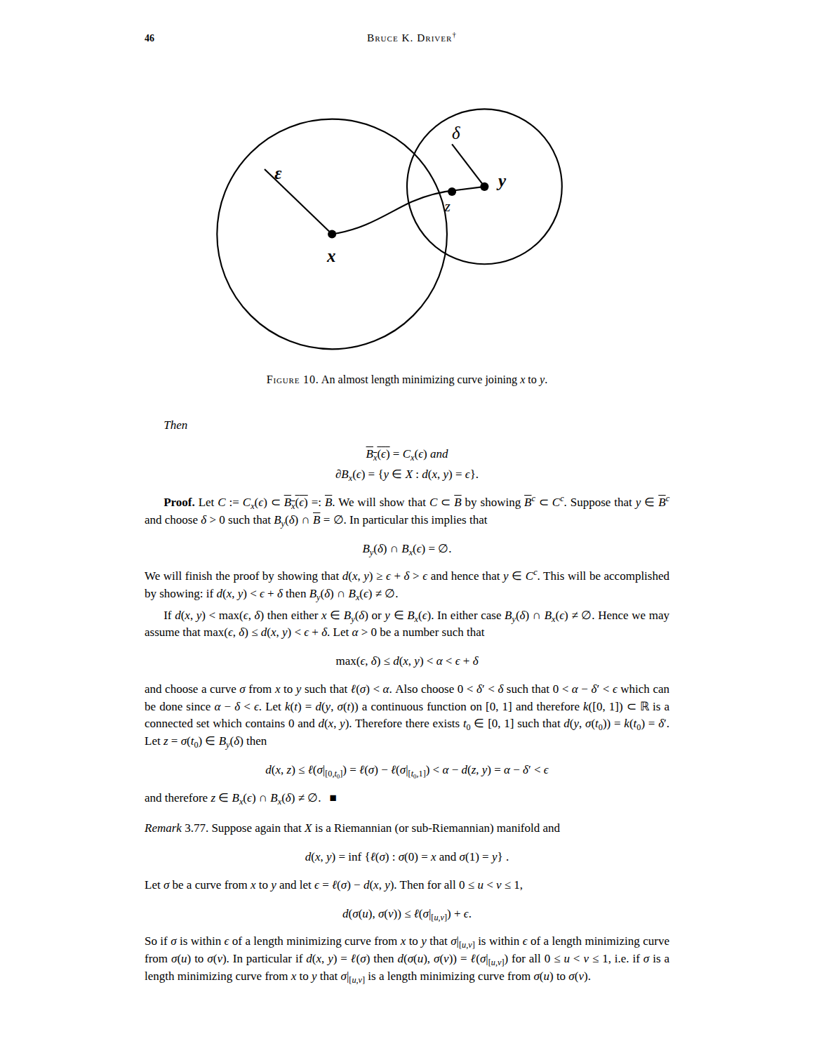46 Bruce K. Driver†
Two overlapping circles with points x, y, z A large circle centered at x of radius epsilon and a smaller circle centered at y of radius delta overlap; a curve from x passes through a point z in the overlap region and continues to y. δ ε y x z
Figure 10. An almost length minimizing curve joining x to y.
Then
Bx(ϵ) = Cx(ϵ) and ∂Bx(ϵ) = {y ∈ X : d(x, y) = ϵ}.
Proof. Let C := Cx(ϵ) ⊂ Bx(ϵ) =: B. We will show that C ⊂ B by showing Bc ⊂ Cc. Suppose that y ∈ Bc and choose δ > 0 such that By(δ) ∩ B = ∅. In particular this implies that
By(δ) ∩ Bx(ϵ) = ∅.
We will finish the proof by showing that d(x, y) ≥ ϵ + δ > ϵ and hence that y ∈ Cc. This will be accomplished by showing: if d(x, y) < ϵ + δ then By(δ) ∩ Bx(ϵ) ≠ ∅.
If d(x, y) < max(ϵ, δ) then either x ∈ By(δ) or y ∈ Bx(ϵ). In either case By(δ) ∩ Bx(ϵ) ≠ ∅. Hence we may assume that max(ϵ, δ) ≤ d(x, y) < ϵ + δ. Let α > 0 be a number such that
max(ϵ, δ) ≤ d(x, y) < α < ϵ + δ
and choose a curve σ from x to y such that ℓ(σ) < α. Also choose 0 < δ′ < δ such that 0 < α − δ′ < ϵ which can be done since α − δ < ϵ. Let k(t) = d(y, σ(t)) a continuous function on [0, 1] and therefore k([0, 1]) ⊂ ℝ is a connected set which contains 0 and d(x, y). Therefore there exists t0 ∈ [0, 1] such that d(y, σ(t0)) = k(t0) = δ′. Let z = σ(t0) ∈ By(δ) then
d(x, z) ≤ ℓ(σ|[0,t0]) = ℓ(σ) − ℓ(σ|[t0,1]) < α − d(z, y) = α − δ′ < ϵ
and therefore z ∈ Bx(ϵ) ∩ Bx(δ) ≠ ∅. ■
Remark 3.77. Suppose again that X is a Riemannian (or sub-Riemannian) manifold and
d(x, y) = inf {ℓ(σ) : σ(0) = x and σ(1) = y} .
Let σ be a curve from x to y and let ϵ = ℓ(σ) − d(x, y). Then for all 0 ≤ u < v ≤ 1,
d(σ(u), σ(v)) ≤ ℓ(σ|[u,v]) + ϵ.
So if σ is within ϵ of a length minimizing curve from x to y that σ|[u,v] is within ϵ of a length minimizing curve from σ(u) to σ(v). In particular if d(x, y) = ℓ(σ) then d(σ(u), σ(v)) = ℓ(σ|[u,v]) for all 0 ≤ u < v ≤ 1, i.e. if σ is a length minimizing curve from x to y that σ|[u,v] is a length minimizing curve from σ(u) to σ(v).